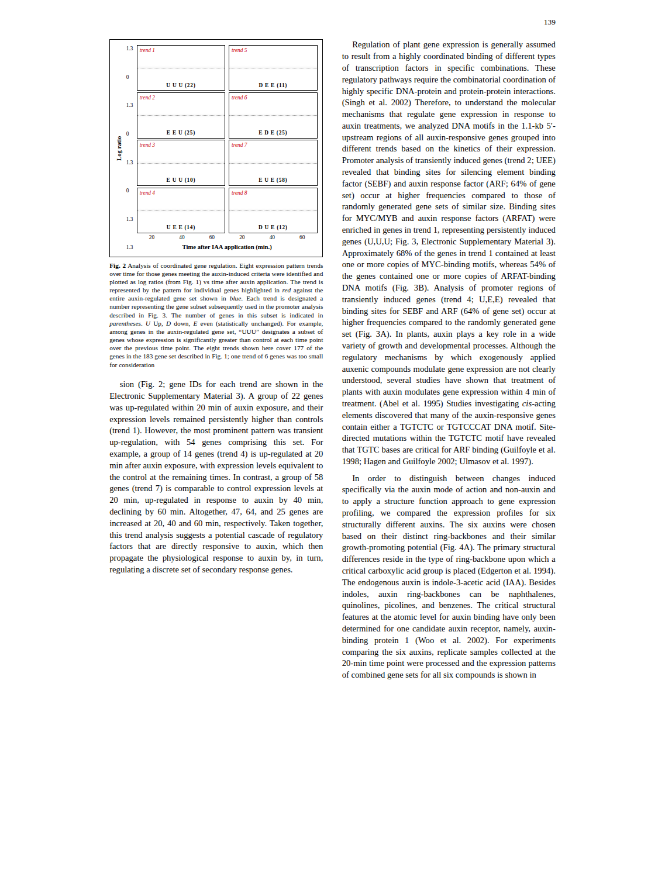139
Log ratio
1.301.301.301.31.3
trend 1 U U U (22)
trend 5 D E E (11)
trend 2 E E U (25)
trend 6 E D E (25)
trend 3 E U U (10)
trend 7 E U E (58)
trend 4 U E E (14)
trend 8 D U E (12)
204060204060
Time after IAA application (min.)
Fig. 2 Analysis of coordinated gene regulation. Eight expression pattern trends over time for those genes meeting the auxin-induced criteria were identified and plotted as log ratios (from Fig. 1) vs time after auxin application. The trend is represented by the pattern for individual genes highlighted in red against the entire auxin-regulated gene set shown in blue. Each trend is designated a number representing the gene subset subsequently used in the promoter analysis described in Fig. 3. The number of genes in this subset is indicated in parentheses. U Up, D down, E even (statistically unchanged). For example, among genes in the auxin-regulated gene set, “UUU” designates a subset of genes whose expression is significantly greater than control at each time point over the previous time point. The eight trends shown here cover 177 of the genes in the 183 gene set described in Fig. 1; one trend of 6 genes was too small for consideration
sion (Fig. 2; gene IDs for each trend are shown in the Electronic Supplementary Material 3). A group of 22 genes was up-regulated within 20 min of auxin exposure, and their expression levels remained persistently higher than controls (trend 1). However, the most prominent pattern was transient up-regulation, with 54 genes comprising this set. For example, a group of 14 genes (trend 4) is up-regulated at 20 min after auxin exposure, with expression levels equivalent to the control at the remaining times. In contrast, a group of 58 genes (trend 7) is comparable to control expression levels at 20 min, up-regulated in response to auxin by 40 min, declining by 60 min. Altogether, 47, 64, and 25 genes are increased at 20, 40 and 60 min, respectively. Taken together, this trend analysis suggests a potential cascade of regulatory factors that are directly responsive to auxin, which then propagate the physiological response to auxin by, in turn, regulating a discrete set of secondary response genes.
Regulation of plant gene expression is generally assumed to result from a highly coordinated binding of different types of transcription factors in specific combinations. These regulatory pathways require the combinatorial coordination of highly specific DNA-protein and protein-protein interactions. (Singh et al. 2002) Therefore, to understand the molecular mechanisms that regulate gene expression in response to auxin treatments, we analyzed DNA motifs in the 1.1-kb 5′-upstream regions of all auxin-responsive genes grouped into different trends based on the kinetics of their expression. Promoter analysis of transiently induced genes (trend 2; UEE) revealed that binding sites for silencing element binding factor (SEBF) and auxin response factor (ARF; 64% of gene set) occur at higher frequencies compared to those of randomly generated gene sets of similar size. Binding sites for MYC/MYB and auxin response factors (ARFAT) were enriched in genes in trend 1, representing persistently induced genes (U,U,U; Fig. 3, Electronic Supplementary Material 3). Approximately 68% of the genes in trend 1 contained at least one or more copies of MYC-binding motifs, whereas 54% of the genes contained one or more copies of ARFAT-binding DNA motifs (Fig. 3B). Analysis of promoter regions of transiently induced genes (trend 4; U,E,E) revealed that binding sites for SEBF and ARF (64% of gene set) occur at higher frequencies compared to the randomly generated gene set (Fig. 3A). In plants, auxin plays a key role in a wide variety of growth and developmental processes. Although the regulatory mechanisms by which exogenously applied auxenic compounds modulate gene expression are not clearly understood, several studies have shown that treatment of plants with auxin modulates gene expression within 4 min of treatment. (Abel et al. 1995) Studies investigating cis-acting elements discovered that many of the auxin-responsive genes contain either a TGTCTC or TGTCCCAT DNA motif. Site-directed mutations within the TGTCTC motif have revealed that TGTC bases are critical for ARF binding (Guilfoyle et al. 1998; Hagen and Guilfoyle 2002; Ulmasov et al. 1997).
In order to distinguish between changes induced specifically via the auxin mode of action and non-auxin and to apply a structure function approach to gene expression profiling, we compared the expression profiles for six structurally different auxins. The six auxins were chosen based on their distinct ring-backbones and their similar growth-promoting potential (Fig. 4A). The primary structural differences reside in the type of ring-backbone upon which a critical carboxylic acid group is placed (Edgerton et al. 1994). The endogenous auxin is indole-3-acetic acid (IAA). Besides indoles, auxin ring-backbones can be naphthalenes, quinolines, picolines, and benzenes. The critical structural features at the atomic level for auxin binding have only been determined for one candidate auxin receptor, namely, auxin-binding protein 1 (Woo et al. 2002). For experiments comparing the six auxins, replicate samples collected at the 20-min time point were processed and the expression patterns of combined gene sets for all six compounds is shown in